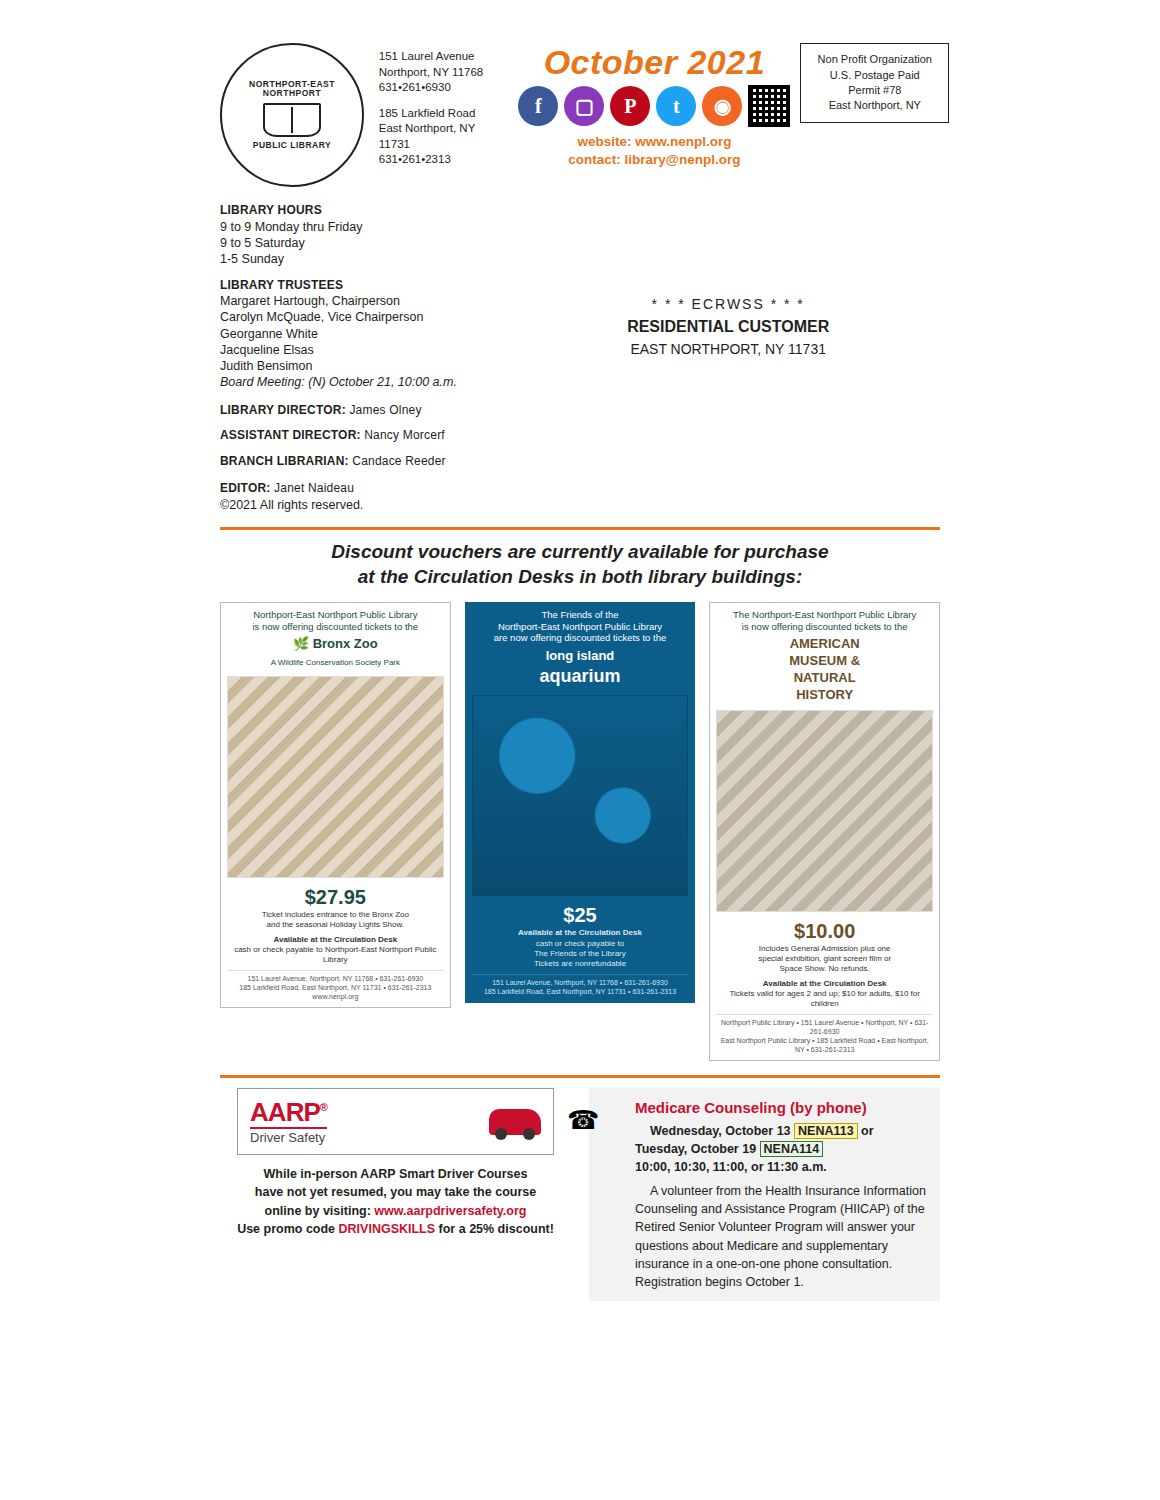NORTHPORT-EAST NORTHPORT
PUBLIC LIBRARY
151 Laurel Avenue
Northport, NY 11768
631•261•6930
185 Larkfield Road
East Northport, NY 11731
631•261•2313
October 2021
f ▢ P t ◉
website: www.nenpl.org
contact: library@nenpl.org
Non Profit Organization
U.S. Postage Paid
Permit #78
East Northport, NY
Library Hours
9 to 9 Monday thru Friday
9 to 5 Saturday
1-5 Sunday
Library Trustees
Margaret Hartough, Chairperson
Carolyn McQuade, Vice Chairperson
Georganne White
Jacqueline Elsas
Judith Bensimon
Board Meeting: (N) October 21, 10:00 a.m.
Library Director: James Olney
Assistant Director: Nancy Morcerf
Branch Librarian: Candace Reeder
Editor: Janet Naideau
©2021 All rights reserved.
* * * ECRWSS * * *
RESIDENTIAL CUSTOMER
EAST NORTHPORT, NY 11731
Discount vouchers are currently available for purchase
at the Circulation Desks in both library buildings:
Northport-East Northport Public Library
is now offering discounted tickets to the
🌿 Bronx Zoo
A Wildlife Conservation Society Park
$27.95
Ticket includes entrance to the Bronx Zoo
and the seasonal Holiday Lights Show.
Available at the Circulation Desk
cash or check payable to Northport-East Northport Public Library
151 Laurel Avenue, Northport, NY 11768 • 631-261-6930
185 Larkfield Road, East Northport, NY 11731 • 631-261-2313
www.nenpl.org
The Friends of the
Northport-East Northport Public Library
are now offering discounted tickets to the
long island
aquarium
$25
Available at the Circulation Desk
cash or check payable to
The Friends of the Library
Tickets are nonrefundable
151 Laurel Avenue, Northport, NY 11768 • 631-261-6930
185 Larkfield Road, East Northport, NY 11731 • 631-261-2313
The Northport-East Northport Public Library
is now offering discounted tickets to the
AMERICAN
MUSEUM &
NATURAL
HISTORY
$10.00
Includes General Admission plus one
special exhibition, giant screen film or
Space Show. No refunds.
Available at the Circulation Desk
Tickets valid for ages 2 and up; $10 for adults, $10 for children
Northport Public Library • 151 Laurel Avenue • Northport, NY • 631-261-6930
East Northport Public Library • 185 Larkfield Road • East Northport, NY • 631-261-2313
AARP®
Driver Safety
While in-person AARP Smart Driver Courses
have not yet resumed, you may take the course
online by visiting: www.aarpdriversafety.org
Use promo code DRIVINGSKILLS for a 25% discount!
☎
Medicare Counseling (by phone)
Wednesday, October 13 NENA113 or
Tuesday, October 19 NENA114
10:00, 10:30, 11:00, or 11:30 a.m.
A volunteer from the Health Insurance Information Counseling and Assistance Program (HIICAP) of the Retired Senior Volunteer Program will answer your questions about Medicare and supplementary insurance in a one-on-one phone consultation. Registration begins October 1.